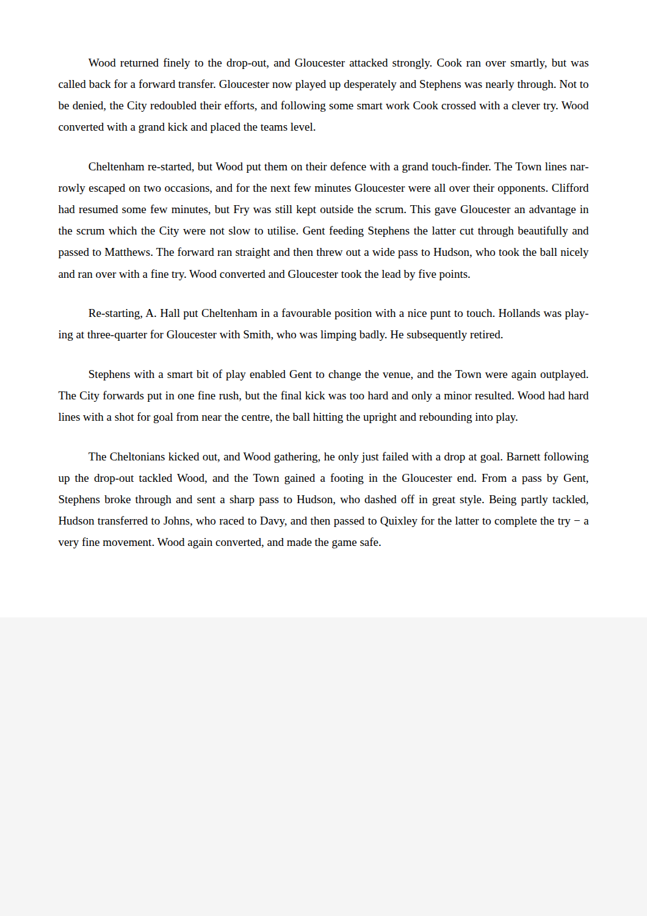Wood returned finely to the drop-out, and Gloucester attacked strongly. Cook ran over smartly, but was called back for a forward transfer. Gloucester now played up desperately and Stephens was nearly through. Not to be denied, the City redoubled their efforts, and following some smart work Cook crossed with a clever try. Wood converted with a grand kick and placed the teams level.
Cheltenham re-started, but Wood put them on their defence with a grand touch-finder. The Town lines narrowly escaped on two occasions, and for the next few minutes Gloucester were all over their opponents. Clifford had resumed some few minutes, but Fry was still kept outside the scrum. This gave Gloucester an advantage in the scrum which the City were not slow to utilise. Gent feeding Stephens the latter cut through beautifully and passed to Matthews. The forward ran straight and then threw out a wide pass to Hudson, who took the ball nicely and ran over with a fine try. Wood converted and Gloucester took the lead by five points.
Re-starting, A. Hall put Cheltenham in a favourable position with a nice punt to touch. Hollands was playing at three-quarter for Gloucester with Smith, who was limping badly. He subsequently retired.
Stephens with a smart bit of play enabled Gent to change the venue, and the Town were again outplayed. The City forwards put in one fine rush, but the final kick was too hard and only a minor resulted. Wood had hard lines with a shot for goal from near the centre, the ball hitting the upright and rebounding into play.
The Cheltonians kicked out, and Wood gathering, he only just failed with a drop at goal. Barnett following up the drop-out tackled Wood, and the Town gained a footing in the Gloucester end. From a pass by Gent, Stephens broke through and sent a sharp pass to Hudson, who dashed off in great style. Being partly tackled, Hudson transferred to Johns, who raced to Davy, and then passed to Quixley for the latter to complete the try − a very fine movement. Wood again converted, and made the game safe.